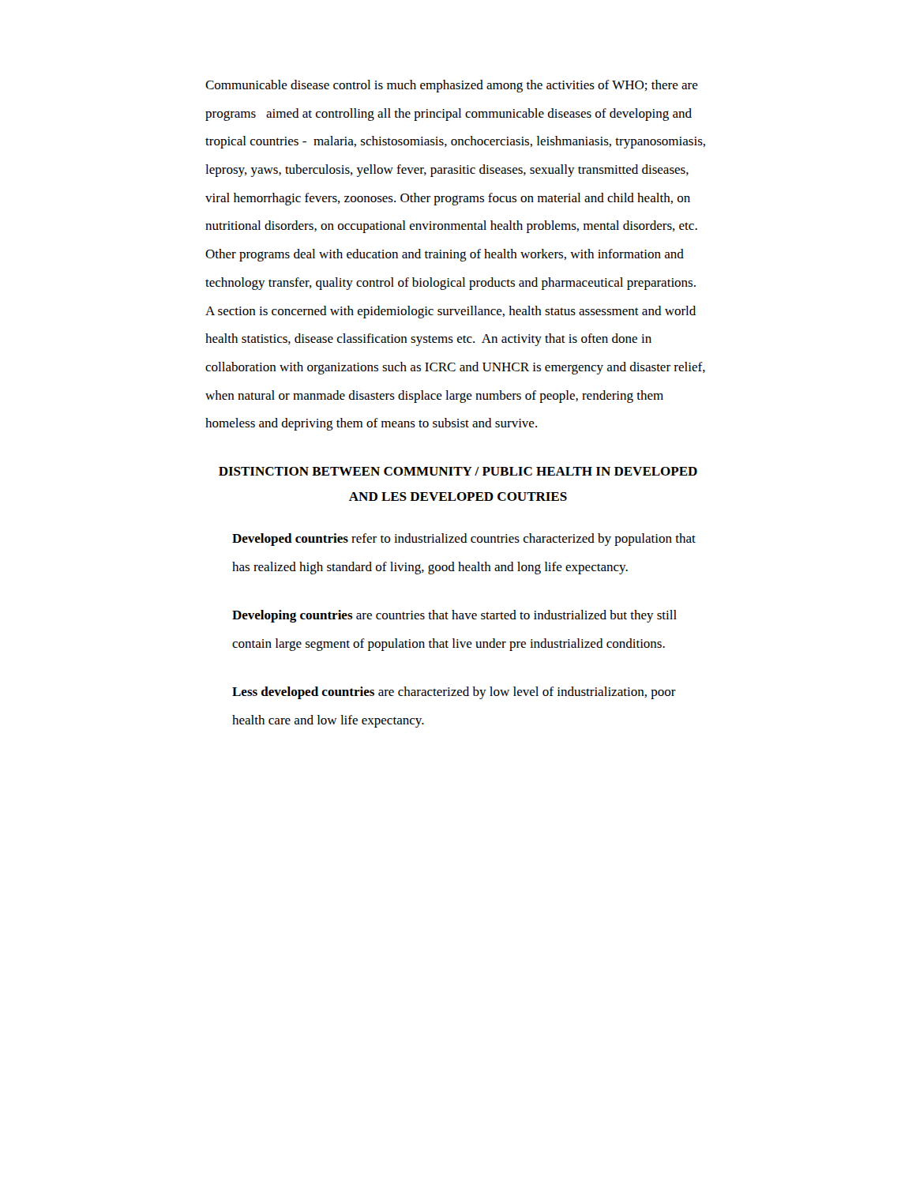Communicable disease control is much emphasized among the activities of WHO; there are programs aimed at controlling all the principal communicable diseases of developing and tropical countries - malaria, schistosomiasis, onchocerciasis, leishmaniasis, trypanosomiasis, leprosy, yaws, tuberculosis, yellow fever, parasitic diseases, sexually transmitted diseases, viral hemorrhagic fevers, zoonoses. Other programs focus on material and child health, on nutritional disorders, on occupational environmental health problems, mental disorders, etc. Other programs deal with education and training of health workers, with information and technology transfer, quality control of biological products and pharmaceutical preparations. A section is concerned with epidemiologic surveillance, health status assessment and world health statistics, disease classification systems etc. An activity that is often done in collaboration with organizations such as ICRC and UNHCR is emergency and disaster relief, when natural or manmade disasters displace large numbers of people, rendering them homeless and depriving them of means to subsist and survive.
Distinction between community / public health in developed and les developed coutries
Developed countries refer to industrialized countries characterized by population that has realized high standard of living, good health and long life expectancy.
Developing countries are countries that have started to industrialized but they still contain large segment of population that live under pre industrialized conditions.
Less developed countries are characterized by low level of industrialization, poor health care and low life expectancy.